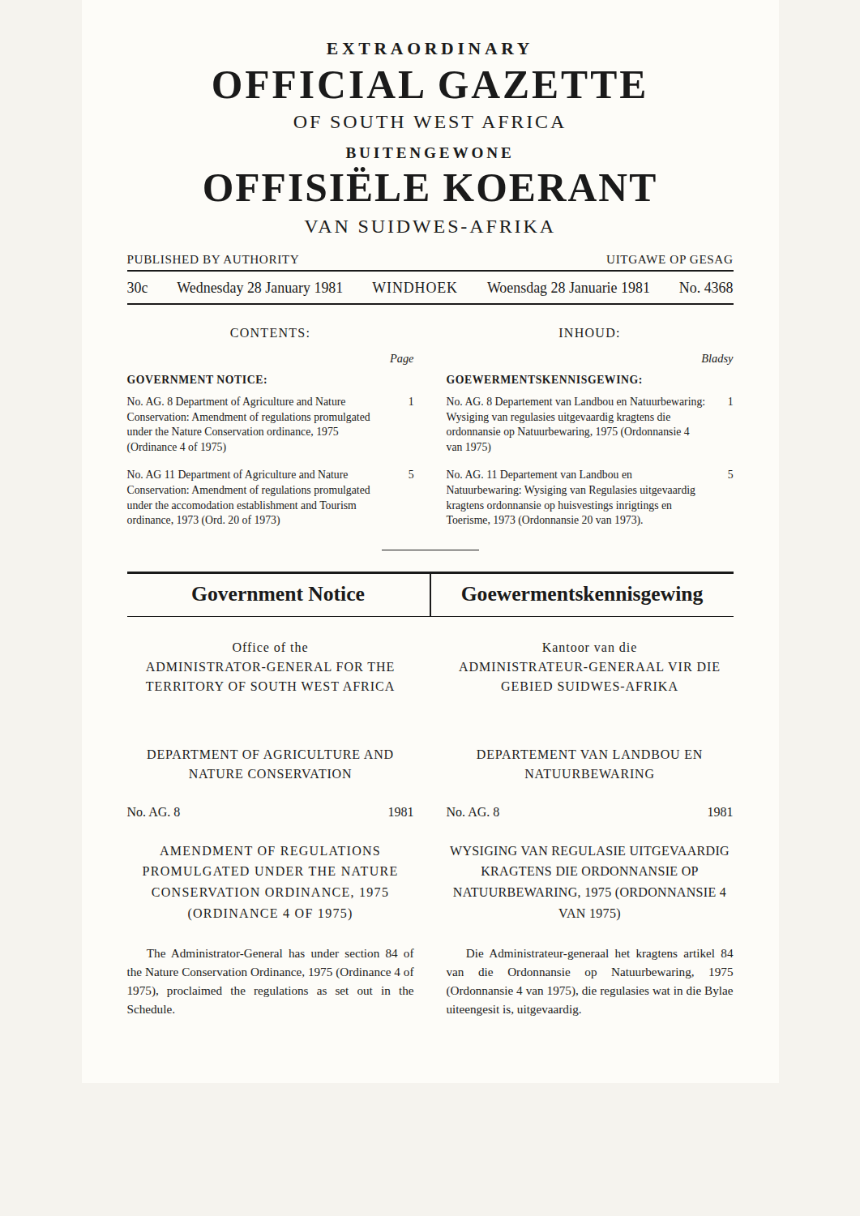EXTRAORDINARY
OFFICIAL GAZETTE
OF SOUTH WEST AFRICA
BUITENGEWONE
OFFISIËLE KOERANT
VAN SUIDWES-AFRIKA
PUBLISHED BY AUTHORITY UITGAWE OP GESAG
30c Wednesday 28 January 1981 WINDHOEK Woensdag 28 Januarie 1981 No. 4368
CONTENTS:
Page
GOVERNMENT NOTICE:
No. AG. 8 Department of Agriculture and Nature Conservation: Amendment of regulations promulgated under the Nature Conservation ordinance, 1975 (Ordinance 4 of 1975)
1
No. AG 11 Department of Agriculture and Nature Conservation: Amendment of regulations promulgated under the accomodation establishment and Tourism ordinance, 1973 (Ord. 20 of 1973)
5
INHOUD:
Bladsy
GOEWERMENTSKENNISGEWING:
No. AG. 8 Departement van Landbou en Natuurbewaring: Wysiging van regulasies uitgevaardig kragtens die ordonnansie op Natuurbewaring, 1975 (Ordonnansie 4 van 1975)
1
No. AG. 11 Departement van Landbou en Natuurbewaring: Wysiging van Regulasies uitgevaardig kragtens ordonnansie op huisvestings inrigtings en Toerisme, 1973 (Ordonnansie 20 van 1973).
5
Government Notice
Goewermentskennisgewing
Office of the
ADMINISTRATOR-GENERAL FOR THE TERRITORY OF SOUTH WEST AFRICA
DEPARTMENT OF AGRICULTURE AND NATURE CONSERVATION
No. AG. 8 1981
AMENDMENT OF REGULATIONS PROMULGATED UNDER THE NATURE CONSERVATION ORDINANCE, 1975 (ORDINANCE 4 OF 1975)
The Administrator-General has under section 84 of the Nature Conservation Ordinance, 1975 (Ordinance 4 of 1975), proclaimed the regulations as set out in the Schedule.
Kantoor van die
ADMINISTRATEUR-GENERAAL VIR DIE GEBIED SUIDWES-AFRIKA
DEPARTEMENT VAN LANDBOU EN NATUURBEWARING
No. AG. 8 1981
WYSIGING VAN REGULASIE UITGEVAARDIG KRAGTENS DIE ORDONNANSIE OP NATUURBEWARING, 1975 (ORDONNANSIE 4 VAN 1975)
Die Administrateur-generaal het kragtens artikel 84 van die Ordonnansie op Natuurbewaring, 1975 (Ordonnansie 4 van 1975), die regulasies wat in die Bylae uiteengesit is, uitgevaardig.